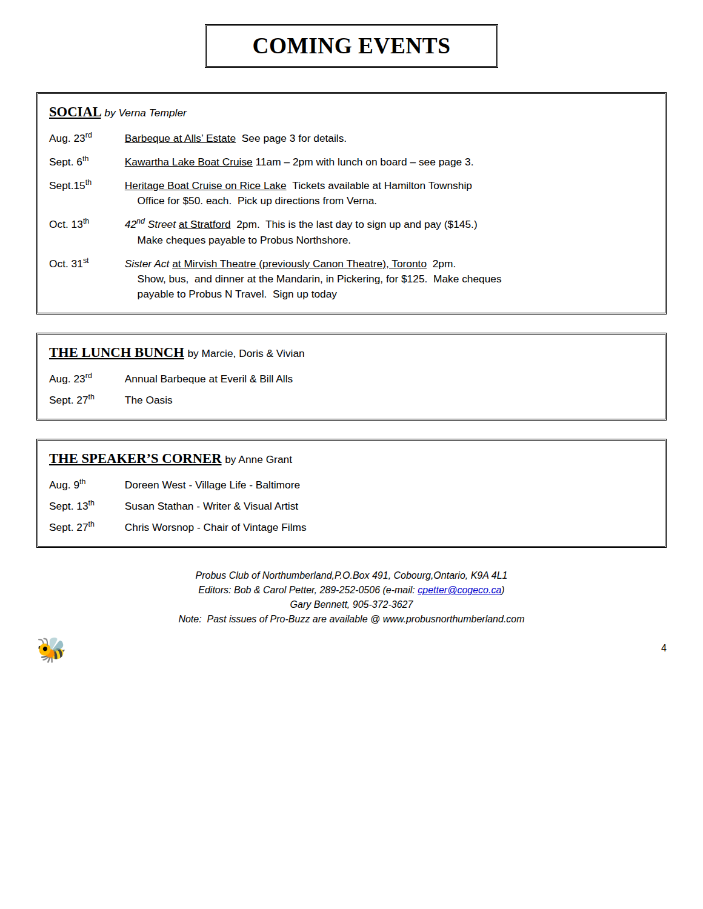COMING EVENTS
SOCIAL by Verna Templer
Aug. 23rd
Barbeque at Alls’ Estate See page 3 for details.
Sept. 6th
Kawartha Lake Boat Cruise 11am – 2pm with lunch on board – see page 3.
Sept.15th
Heritage Boat Cruise on Rice Lake Tickets available at Hamilton Township Office for $50. each. Pick up directions from Verna.
Oct. 13th
42nd Street at Stratford 2pm. This is the last day to sign up and pay ($145.) Make cheques payable to Probus Northshore.
Oct. 31st
Sister Act at Mirvish Theatre (previously Canon Theatre), Toronto 2pm. Show, bus, and dinner at the Mandarin, in Pickering, for $125. Make cheques payable to Probus N Travel. Sign up today
THE LUNCH BUNCH by Marcie, Doris & Vivian
Aug. 23rd
Annual Barbeque at Everil & Bill Alls
Sept. 27th
The Oasis
THE SPEAKER’S CORNER by Anne Grant
Aug. 9th
Doreen West - Village Life - Baltimore
Sept. 13th
Susan Stathan - Writer & Visual Artist
Sept. 27th
Chris Worsnop - Chair of Vintage Films
Probus Club of Northumberland,P.O.Box 491, Cobourg,Ontario, K9A 4L1
Editors: Bob & Carol Petter, 289-252-0506 (e-mail: cpetter@cogeco.ca)
Gary Bennett, 905-372-3627
Note: Past issues of Pro-Buzz are available @ www.probusnorthumberland.com
🐝
4